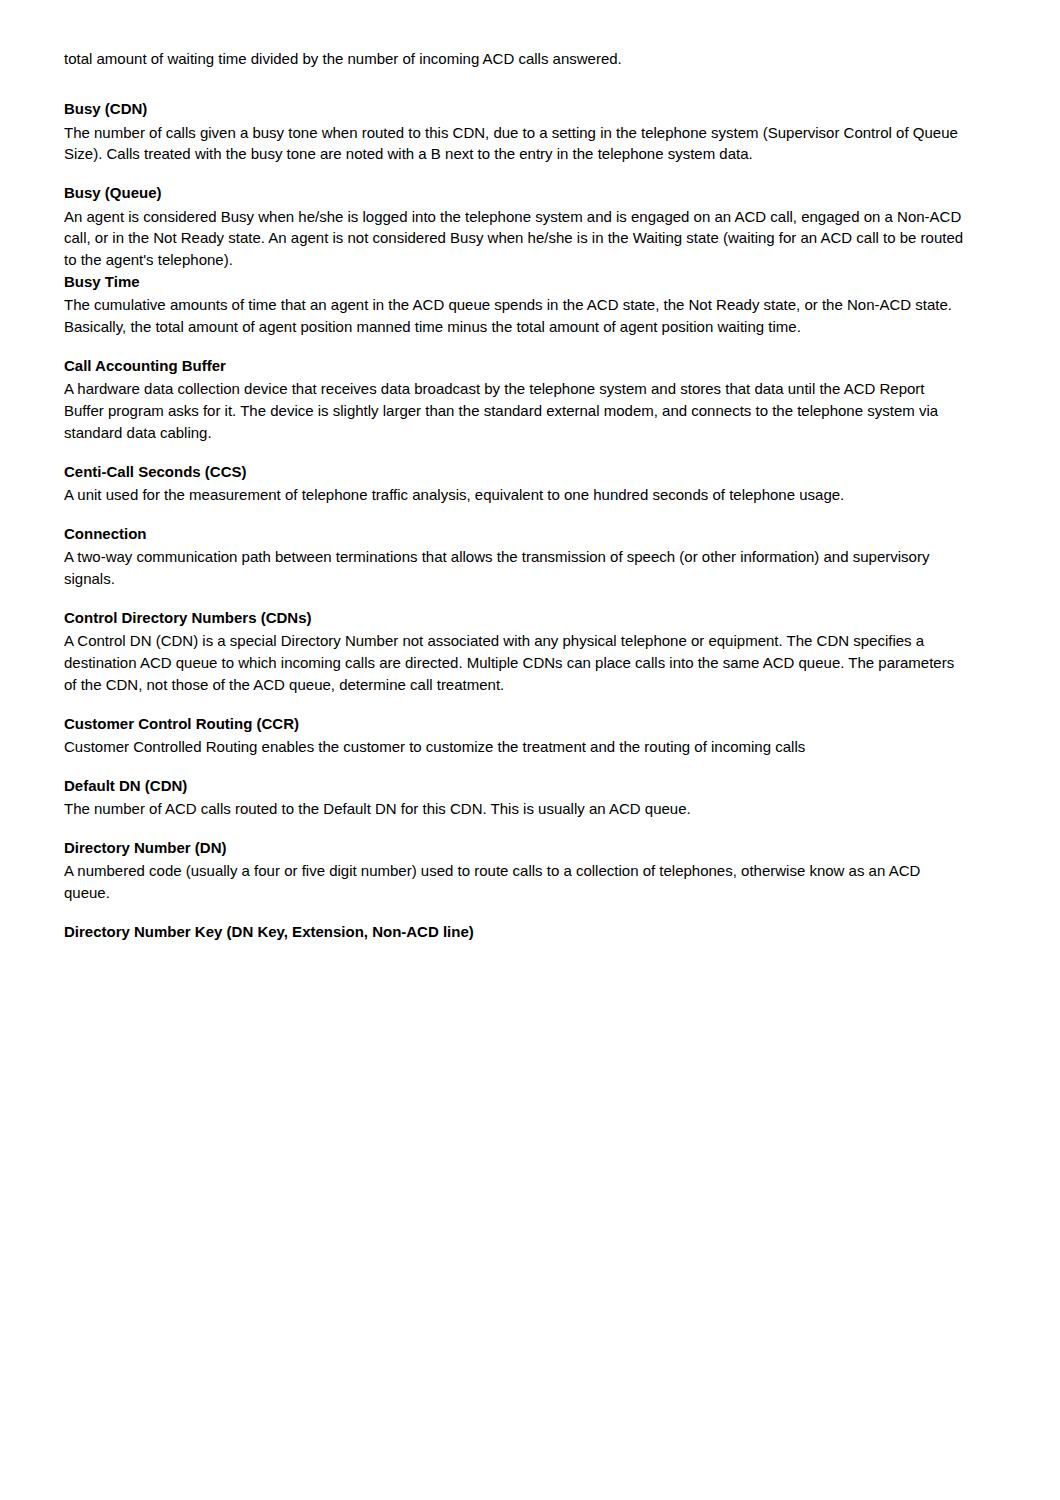total amount of waiting time divided by the number of incoming ACD calls answered.
Busy (CDN)
The number of calls given a busy tone when routed to this CDN, due to a setting in the telephone system (Supervisor Control of Queue Size). Calls treated with the busy tone are noted with a B next to the entry in the telephone system data.
Busy (Queue)
An agent is considered Busy when he/she is logged into the telephone system and is engaged on an ACD call, engaged on a Non-ACD call, or in the Not Ready state. An agent is not considered Busy when he/she is in the Waiting state (waiting for an ACD call to be routed to the agent's telephone).
Busy Time
The cumulative amounts of time that an agent in the ACD queue spends in the ACD state, the Not Ready state, or the Non-ACD state. Basically, the total amount of agent position manned time minus the total amount of agent position waiting time.
Call Accounting Buffer
A hardware data collection device that receives data broadcast by the telephone system and stores that data until the ACD Report Buffer program asks for it. The device is slightly larger than the standard external modem, and connects to the telephone system via standard data cabling.
Centi-Call Seconds (CCS)
A unit used for the measurement of telephone traffic analysis, equivalent to one hundred seconds of telephone usage.
Connection
A two-way communication path between terminations that allows the transmission of speech (or other information) and supervisory signals.
Control Directory Numbers (CDNs)
A Control DN (CDN) is a special Directory Number not associated with any physical telephone or equipment. The CDN specifies a destination ACD queue to which incoming calls are directed. Multiple CDNs can place calls into the same ACD queue. The parameters of the CDN, not those of the ACD queue, determine call treatment.
Customer Control Routing (CCR)
Customer Controlled Routing enables the customer to customize the treatment and the routing of incoming calls
Default DN (CDN)
The number of ACD calls routed to the Default DN for this CDN. This is usually an ACD queue.
Directory Number (DN)
A numbered code (usually a four or five digit number) used to route calls to a collection of telephones, otherwise know as an ACD queue.
Directory Number Key (DN Key, Extension, Non-ACD line)